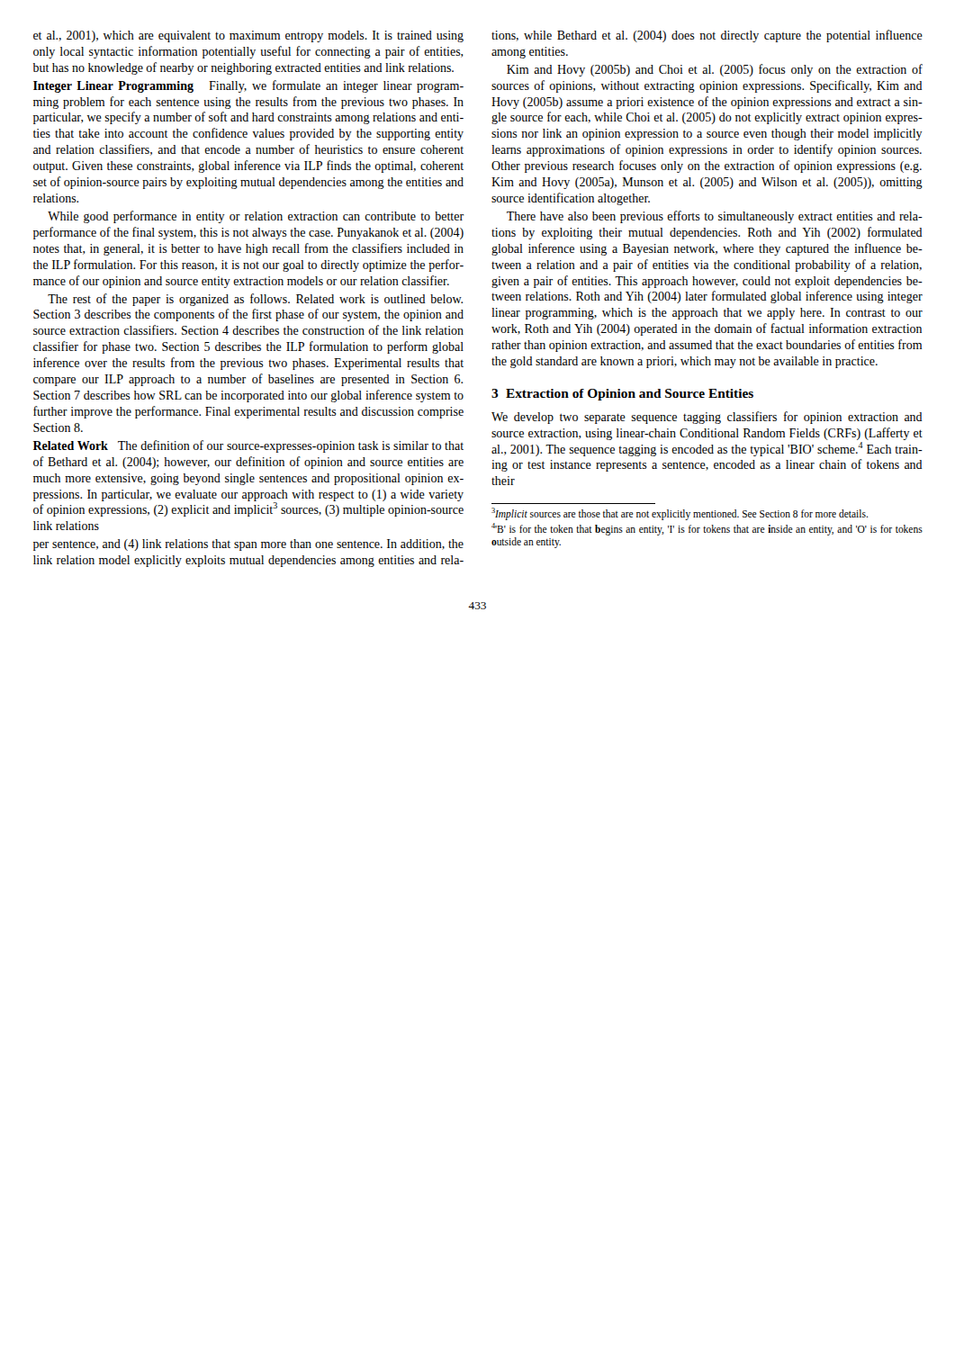et al., 2001), which are equivalent to maximum entropy models. It is trained using only local syntactic information potentially useful for connecting a pair of entities, but has no knowledge of nearby or neighboring extracted entities and link relations.
Integer Linear Programming Finally, we formulate an integer linear programming problem for each sentence using the results from the previous two phases. In particular, we specify a number of soft and hard constraints among relations and entities that take into account the confidence values provided by the supporting entity and relation classifiers, and that encode a number of heuristics to ensure coherent output. Given these constraints, global inference via ILP finds the optimal, coherent set of opinion-source pairs by exploiting mutual dependencies among the entities and relations.
While good performance in entity or relation extraction can contribute to better performance of the final system, this is not always the case. Punyakanok et al. (2004) notes that, in general, it is better to have high recall from the classifiers included in the ILP formulation. For this reason, it is not our goal to directly optimize the performance of our opinion and source entity extraction models or our relation classifier.
The rest of the paper is organized as follows. Related work is outlined below. Section 3 describes the components of the first phase of our system, the opinion and source extraction classifiers. Section 4 describes the construction of the link relation classifier for phase two. Section 5 describes the ILP formulation to perform global inference over the results from the previous two phases. Experimental results that compare our ILP approach to a number of baselines are presented in Section 6. Section 7 describes how SRL can be incorporated into our global inference system to further improve the performance. Final experimental results and discussion comprise Section 8.
Related Work The definition of our source-expresses-opinion task is similar to that of Bethard et al. (2004); however, our definition of opinion and source entities are much more extensive, going beyond single sentences and propositional opinion expressions. In particular, we evaluate our approach with respect to (1) a wide variety of opinion expressions, (2) explicit and implicit3 sources, (3) multiple opinion-source link relations
per sentence, and (4) link relations that span more than one sentence. In addition, the link relation model explicitly exploits mutual dependencies among entities and relations, while Bethard et al. (2004) does not directly capture the potential influence among entities.
Kim and Hovy (2005b) and Choi et al. (2005) focus only on the extraction of sources of opinions, without extracting opinion expressions. Specifically, Kim and Hovy (2005b) assume a priori existence of the opinion expressions and extract a single source for each, while Choi et al. (2005) do not explicitly extract opinion expressions nor link an opinion expression to a source even though their model implicitly learns approximations of opinion expressions in order to identify opinion sources. Other previous research focuses only on the extraction of opinion expressions (e.g. Kim and Hovy (2005a), Munson et al. (2005) and Wilson et al. (2005)), omitting source identification altogether.
There have also been previous efforts to simultaneously extract entities and relations by exploiting their mutual dependencies. Roth and Yih (2002) formulated global inference using a Bayesian network, where they captured the influence between a relation and a pair of entities via the conditional probability of a relation, given a pair of entities. This approach however, could not exploit dependencies between relations. Roth and Yih (2004) later formulated global inference using integer linear programming, which is the approach that we apply here. In contrast to our work, Roth and Yih (2004) operated in the domain of factual information extraction rather than opinion extraction, and assumed that the exact boundaries of entities from the gold standard are known a priori, which may not be available in practice.
3 Extraction of Opinion and Source Entities
We develop two separate sequence tagging classifiers for opinion extraction and source extraction, using linear-chain Conditional Random Fields (CRFs) (Lafferty et al., 2001). The sequence tagging is encoded as the typical 'BIO' scheme.4 Each training or test instance represents a sentence, encoded as a linear chain of tokens and their
3Implicit sources are those that are not explicitly mentioned. See Section 8 for more details.
4'B' is for the token that begins an entity, 'I' is for tokens that are inside an entity, and 'O' is for tokens outside an entity.
433